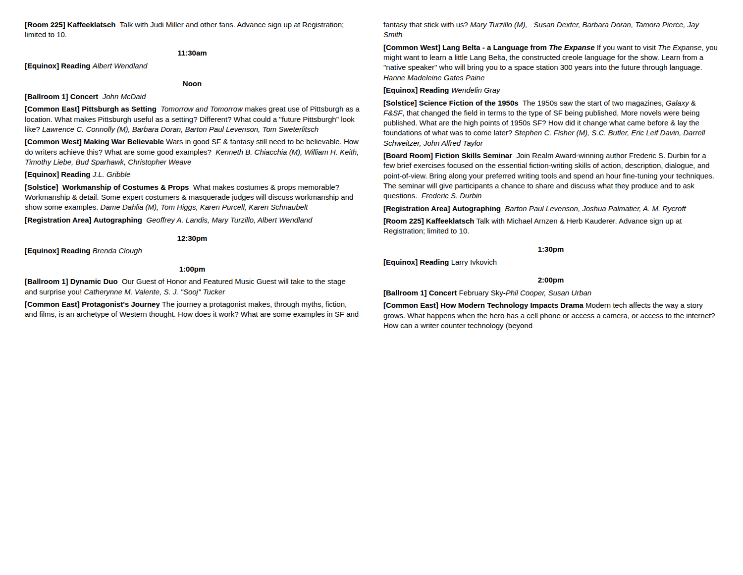[Room 225] Kaffeeklatsch Talk with Judi Miller and other fans. Advance sign up at Registration; limited to 10.
11:30am
[Equinox] Reading Albert Wendland
Noon
[Ballroom 1] Concert John McDaid
[Common East] Pittsburgh as Setting Tomorrow and Tomorrow makes great use of Pittsburgh as a location. What makes Pittsburgh useful as a setting? Different? What could a "future Pittsburgh" look like? Lawrence C. Connolly (M), Barbara Doran, Barton Paul Levenson, Tom Sweterlitsch
[Common West] Making War Believable Wars in good SF & fantasy still need to be believable. How do writers achieve this? What are some good examples? Kenneth B. Chiacchia (M), William H. Keith, Timothy Liebe, Bud Sparhawk, Christopher Weave
[Equinox] Reading J.L. Gribble
[Solstice] Workmanship of Costumes & Props What makes costumes & props memorable? Workmanship & detail. Some expert costumers & masquerade judges will discuss workmanship and show some examples. Dame Dahlia (M), Tom Higgs, Karen Purcell, Karen Schnaubelt
[Registration Area] Autographing Geoffrey A. Landis, Mary Turzillo, Albert Wendland
12:30pm
[Equinox] Reading Brenda Clough
1:00pm
[Ballroom 1] Dynamic Duo Our Guest of Honor and Featured Music Guest will take to the stage and surprise you! Catherynne M. Valente, S. J. "Sooj" Tucker
[Common East] Protagonist's Journey The journey a protagonist makes, through myths, fiction, and films, is an archetype of Western thought. How does it work? What are some examples in SF and fantasy that stick with us? Mary Turzillo (M), Susan Dexter, Barbara Doran, Tamora Pierce, Jay Smith
[Common West] Lang Belta - a Language from The Expanse If you want to visit The Expanse, you might want to learn a little Lang Belta, the constructed creole language for the show. Learn from a "native speaker" who will bring you to a space station 300 years into the future through language. Hanne Madeleine Gates Paine
[Equinox] Reading Wendelin Gray
[Solstice] Science Fiction of the 1950s The 1950s saw the start of two magazines, Galaxy & F&SF, that changed the field in terms to the type of SF being published. More novels were being published. What are the high points of 1950s SF? How did it change what came before & lay the foundations of what was to come later? Stephen C. Fisher (M), S.C. Butler, Eric Leif Davin, Darrell Schweitzer, John Alfred Taylor
[Board Room] Fiction Skills Seminar Join Realm Award-winning author Frederic S. Durbin for a few brief exercises focused on the essential fiction-writing skills of action, description, dialogue, and point-of-view. Bring along your preferred writing tools and spend an hour fine-tuning your techniques. The seminar will give participants a chance to share and discuss what they produce and to ask questions. Frederic S. Durbin
[Registration Area] Autographing Barton Paul Levenson, Joshua Palmatier, A. M. Rycroft
[Room 225] Kaffeeklatsch Talk with Michael Arnzen & Herb Kauderer. Advance sign up at Registration; limited to 10.
1:30pm
[Equinox] Reading Larry Ivkovich
2:00pm
[Ballroom 1] Concert February Sky-Phil Cooper, Susan Urban
[Common East] How Modern Technology Impacts Drama Modern tech affects the way a story grows. What happens when the hero has a cell phone or access a camera, or access to the internet? How can a writer counter technology (beyond